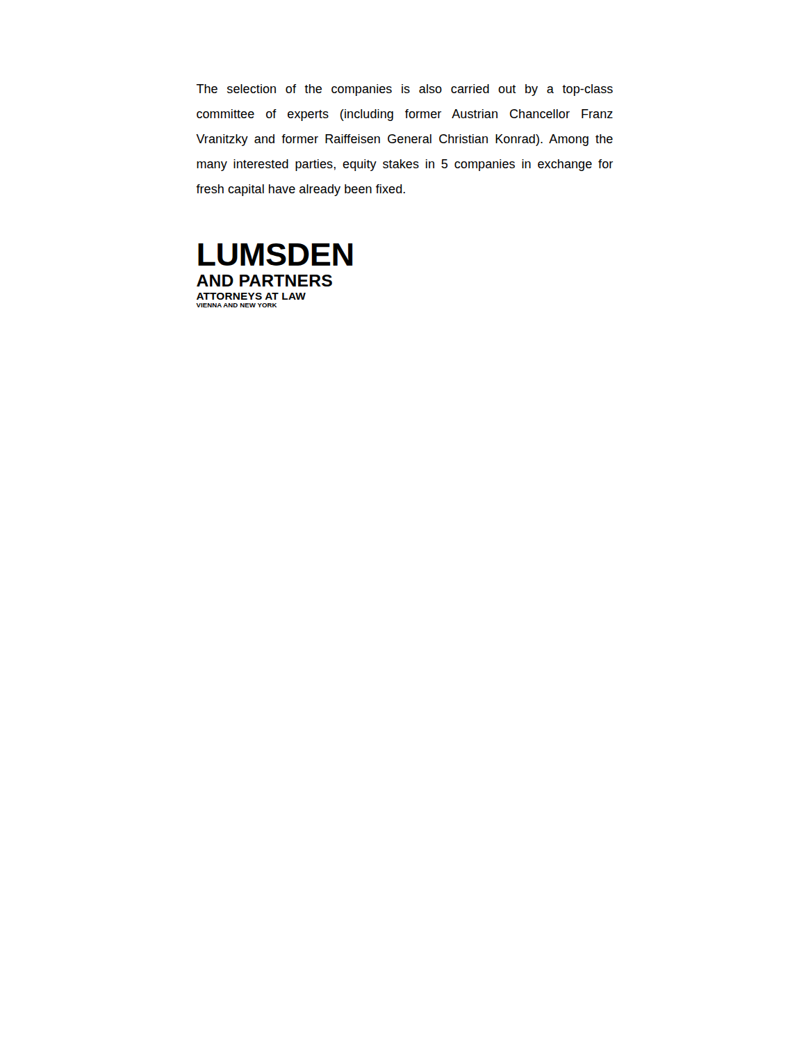The selection of the companies is also carried out by a top-class committee of experts (including former Austrian Chancellor Franz Vranitzky and former Raiffeisen General Christian Konrad). Among the many interested parties, equity stakes in 5 companies in exchange for fresh capital have already been fixed.
LUMSDEN AND PARTNERS ATTORNEYS AT LAW VIENNA AND NEW YORK